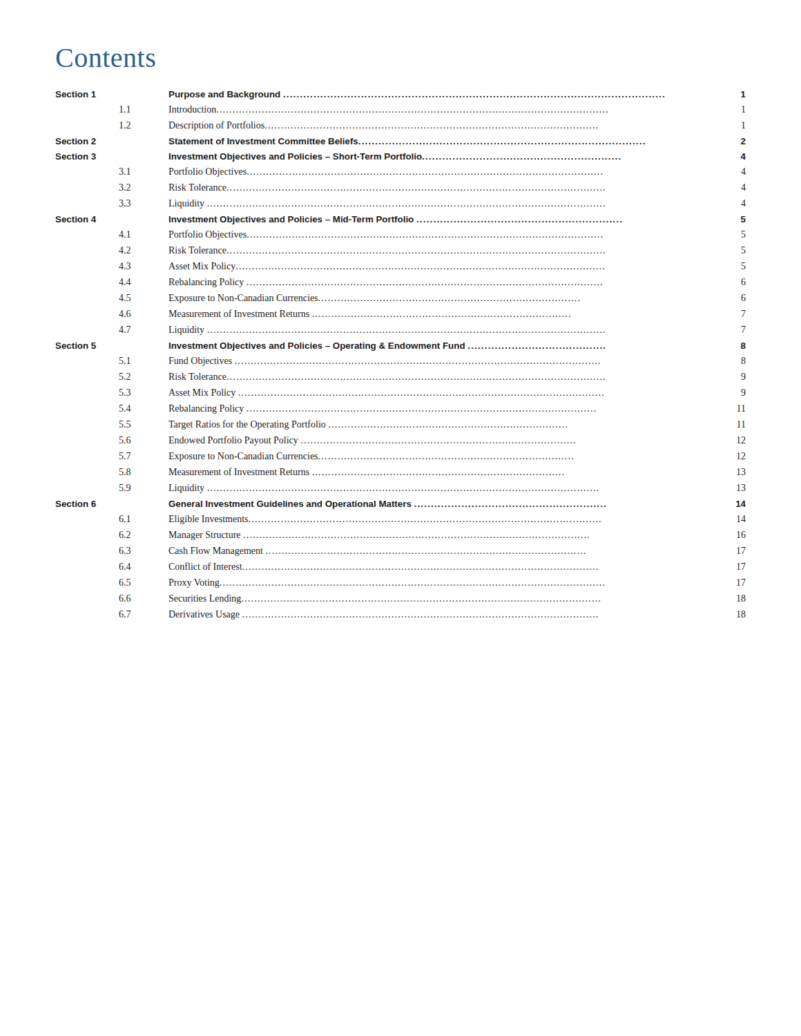Contents
| Section 1 | | Purpose and Background ................................................................................................................. | 1 |
| | 1.1 | Introduction ......................................................................................................................... | 1 |
| | 1.2 | Description of Portfolios ....................................................................................................... | 1 |
| Section 2 | | Statement of Investment Committee Beliefs ..................................................................................... | 2 |
| Section 3 | | Investment Objectives and Policies – Short-Term Portfolio ........................................................... | 4 |
| | 3.1 | Portfolio Objectives .............................................................................................................. | 4 |
| | 3.2 | Risk Tolerance ..................................................................................................................... | 4 |
| | 3.3 | Liquidity ........................................................................................................................... | 4 |
| Section 4 | | Investment Objectives and Policies – Mid-Term Portfolio ............................................................. | 5 |
| | 4.1 | Portfolio Objectives .............................................................................................................. | 5 |
| | 4.2 | Risk Tolerance ..................................................................................................................... | 5 |
| | 4.3 | Asset Mix Policy .................................................................................................................. | 5 |
| | 4.4 | Rebalancing Policy .............................................................................................................. | 6 |
| | 4.5 | Exposure to Non-Canadian Currencies ................................................................................. | 6 |
| | 4.6 | Measurement of Investment Returns ................................................................................ | 7 |
| | 4.7 | Liquidity ........................................................................................................................... | 7 |
| Section 5 | | Investment Objectives and Policies – Operating & Endowment Fund ......................................... | 8 |
| | 5.1 | Fund Objectives ................................................................................................................. | 8 |
| | 5.2 | Risk Tolerance ..................................................................................................................... | 9 |
| | 5.3 | Asset Mix Policy ................................................................................................................. | 9 |
| | 5.4 | Rebalancing Policy ............................................................................................................ | 11 |
| | 5.5 | Target Ratios for the Operating Portfolio .......................................................................... | 11 |
| | 5.6 | Endowed Portfolio Payout Policy ..................................................................................... | 12 |
| | 5.7 | Exposure to Non-Canadian Currencies ............................................................................... | 12 |
| | 5.8 | Measurement of Investment Returns .............................................................................. | 13 |
| | 5.9 | Liquidity ......................................................................................................................... | 13 |
| Section 6 | | General Investment Guidelines and Operational Matters ......................................................... | 14 |
| | 6.1 | Eligible Investments ............................................................................................................. | 14 |
| | 6.2 | Manager Structure ........................................................................................................... | 16 |
| | 6.3 | Cash Flow Management ................................................................................................... | 17 |
| | 6.4 | Conflict of Interest .............................................................................................................. | 17 |
| | 6.5 | Proxy Voting ....................................................................................................................... | 17 |
| | 6.6 | Securities Lending ............................................................................................................... | 18 |
| | 6.7 | Derivatives Usage .............................................................................................................. | 18 |